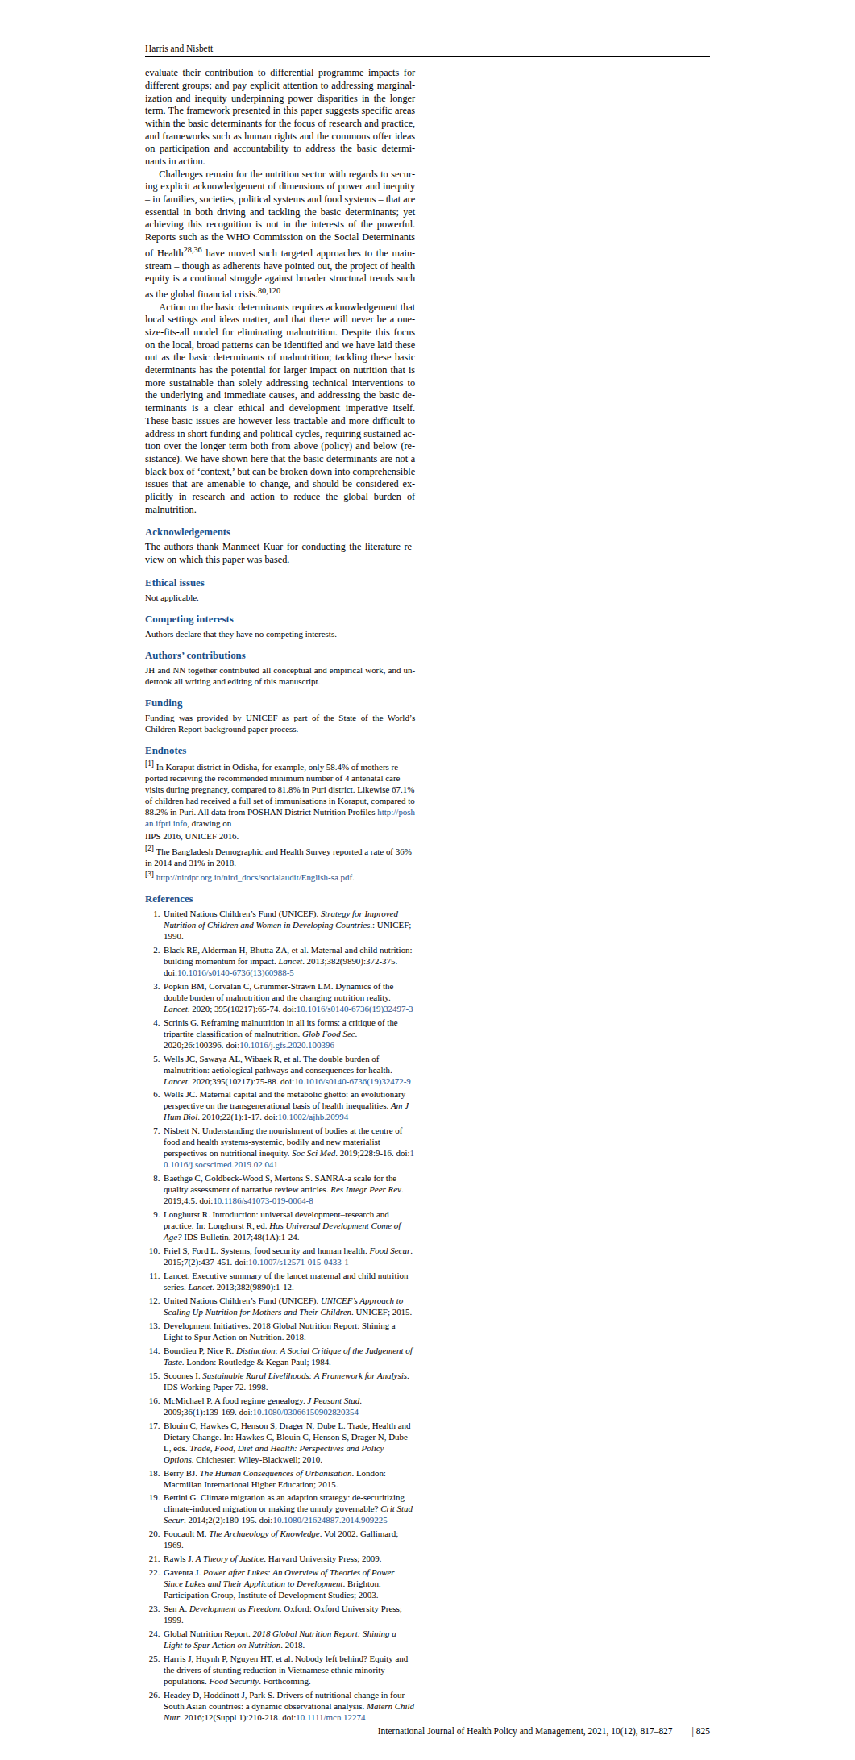Harris and Nisbett
evaluate their contribution to differential programme impacts for different groups; and pay explicit attention to addressing marginalization and inequity underpinning power disparities in the longer term. The framework presented in this paper suggests specific areas within the basic determinants for the focus of research and practice, and frameworks such as human rights and the commons offer ideas on participation and accountability to address the basic determinants in action.
Challenges remain for the nutrition sector with regards to securing explicit acknowledgement of dimensions of power and inequity – in families, societies, political systems and food systems – that are essential in both driving and tackling the basic determinants; yet achieving this recognition is not in the interests of the powerful. Reports such as the WHO Commission on the Social Determinants of Health28,36 have moved such targeted approaches to the mainstream – though as adherents have pointed out, the project of health equity is a continual struggle against broader structural trends such as the global financial crisis.80,120
Action on the basic determinants requires acknowledgement that local settings and ideas matter, and that there will never be a one-size-fits-all model for eliminating malnutrition. Despite this focus on the local, broad patterns can be identified and we have laid these out as the basic determinants of malnutrition; tackling these basic determinants has the potential for larger impact on nutrition that is more sustainable than solely addressing technical interventions to the underlying and immediate causes, and addressing the basic determinants is a clear ethical and development imperative itself. These basic issues are however less tractable and more difficult to address in short funding and political cycles, requiring sustained action over the longer term both from above (policy) and below (resistance). We have shown here that the basic determinants are not a black box of ‘context,’ but can be broken down into comprehensible issues that are amenable to change, and should be considered explicitly in research and action to reduce the global burden of malnutrition.
Acknowledgements
The authors thank Manmeet Kuar for conducting the literature review on which this paper was based.
Ethical issues
Not applicable.
Competing interests
Authors declare that they have no competing interests.
Authors’ contributions
JH and NN together contributed all conceptual and empirical work, and undertook all writing and editing of this manuscript.
Funding
Funding was provided by UNICEF as part of the State of the World’s Children Report background paper process.
Endnotes
[1] In Koraput district in Odisha, for example, only 58.4% of mothers reported receiving the recommended minimum number of 4 antenatal care visits during pregnancy, compared to 81.8% in Puri district. Likewise 67.1% of children had received a full set of immunisations in Koraput, compared to 88.2% in Puri. All data from POSHAN District Nutrition Profiles http://poshan.ifpri.info, drawing on
IIPS 2016, UNICEF 2016.
[2] The Bangladesh Demographic and Health Survey reported a rate of 36% in 2014 and 31% in 2018.
[3] http://nirdpr.org.in/nird_docs/socialaudit/English-sa.pdf.
References
United Nations Children’s Fund (UNICEF). Strategy for Improved Nutrition of Children and Women in Developing Countries.: UNICEF; 1990.
Black RE, Alderman H, Bhutta ZA, et al. Maternal and child nutrition: building momentum for impact. Lancet. 2013;382(9890):372-375. doi:10.1016/s0140-6736(13)60988-5
Popkin BM, Corvalan C, Grummer-Strawn LM. Dynamics of the double burden of malnutrition and the changing nutrition reality. Lancet. 2020; 395(10217):65-74. doi:10.1016/s0140-6736(19)32497-3
Scrinis G. Reframing malnutrition in all its forms: a critique of the tripartite classification of malnutrition. Glob Food Sec. 2020;26:100396. doi:10.1016/j.gfs.2020.100396
Wells JC, Sawaya AL, Wibaek R, et al. The double burden of malnutrition: aetiological pathways and consequences for health. Lancet. 2020;395(10217):75-88. doi:10.1016/s0140-6736(19)32472-9
Wells JC. Maternal capital and the metabolic ghetto: an evolutionary perspective on the transgenerational basis of health inequalities. Am J Hum Biol. 2010;22(1):1-17. doi:10.1002/ajhb.20994
Nisbett N. Understanding the nourishment of bodies at the centre of food and health systems-systemic, bodily and new materialist perspectives on nutritional inequity. Soc Sci Med. 2019;228:9-16. doi:10.1016/j.socscimed.2019.02.041
Baethge C, Goldbeck-Wood S, Mertens S. SANRA-a scale for the quality assessment of narrative review articles. Res Integr Peer Rev. 2019;4:5. doi:10.1186/s41073-019-0064-8
Longhurst R. Introduction: universal development–research and practice. In: Longhurst R, ed. Has Universal Development Come of Age? IDS Bulletin. 2017;48(1A):1-24.
Friel S, Ford L. Systems, food security and human health. Food Secur. 2015;7(2):437-451. doi:10.1007/s12571-015-0433-1
Lancet. Executive summary of the lancet maternal and child nutrition series. Lancet. 2013;382(9890):1-12.
United Nations Children’s Fund (UNICEF). UNICEF’s Approach to Scaling Up Nutrition for Mothers and Their Children. UNICEF; 2015.
Development Initiatives. 2018 Global Nutrition Report: Shining a Light to Spur Action on Nutrition. 2018.
Bourdieu P, Nice R. Distinction: A Social Critique of the Judgement of Taste. London: Routledge & Kegan Paul; 1984.
Scoones I. Sustainable Rural Livelihoods: A Framework for Analysis. IDS Working Paper 72. 1998.
McMichael P. A food regime genealogy. J Peasant Stud. 2009;36(1):139-169. doi:10.1080/03066150902820354
Blouin C, Hawkes C, Henson S, Drager N, Dube L. Trade, Health and Dietary Change. In: Hawkes C, Blouin C, Henson S, Drager N, Dube L, eds. Trade, Food, Diet and Health: Perspectives and Policy Options. Chichester: Wiley-Blackwell; 2010.
Berry BJ. The Human Consequences of Urbanisation. London: Macmillan International Higher Education; 2015.
Bettini G. Climate migration as an adaption strategy: de-securitizing climate-induced migration or making the unruly governable? Crit Stud Secur. 2014;2(2):180-195. doi:10.1080/21624887.2014.909225
Foucault M. The Archaeology of Knowledge. Vol 2002. Gallimard; 1969.
Rawls J. A Theory of Justice. Harvard University Press; 2009.
Gaventa J. Power after Lukes: An Overview of Theories of Power Since Lukes and Their Application to Development. Brighton: Participation Group, Institute of Development Studies; 2003.
Sen A. Development as Freedom. Oxford: Oxford University Press; 1999.
Global Nutrition Report. 2018 Global Nutrition Report: Shining a Light to Spur Action on Nutrition. 2018.
Harris J, Huynh P, Nguyen HT, et al. Nobody left behind? Equity and the drivers of stunting reduction in Vietnamese ethnic minority populations. Food Security. Forthcoming.
Headey D, Hoddinott J, Park S. Drivers of nutritional change in four South Asian countries: a dynamic observational analysis. Matern Child Nutr. 2016;12(Suppl 1):210-218. doi:10.1111/mcn.12274
International Journal of Health Policy and Management, 2021, 10(12), 817–827 | 825